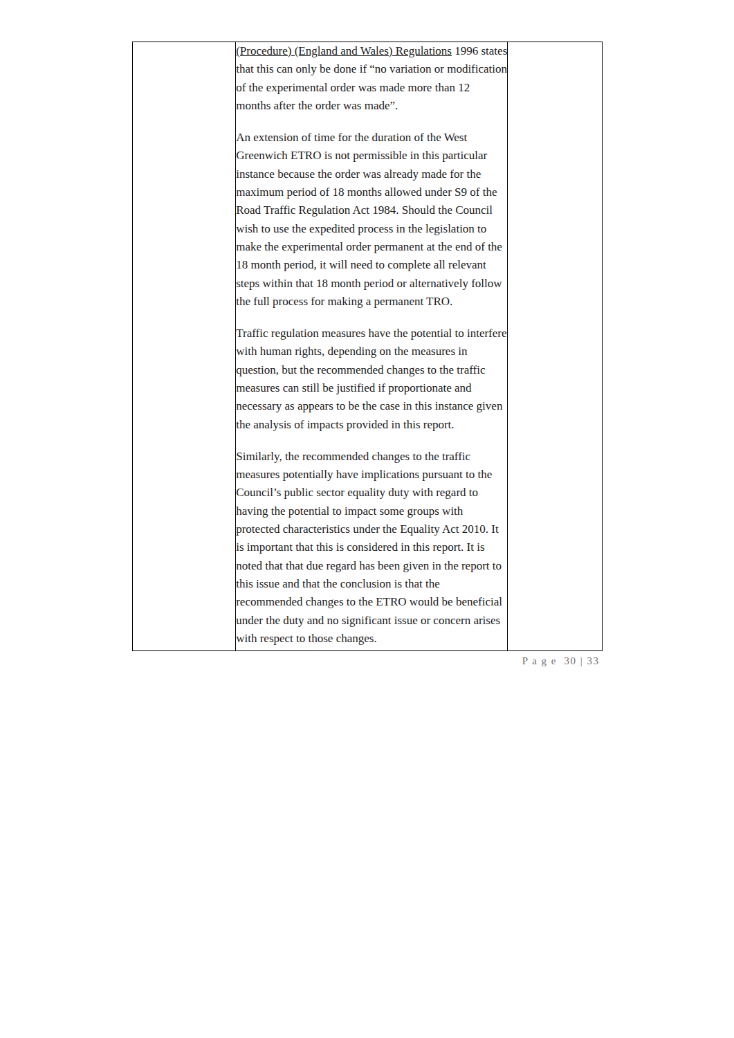| | (Procedure) (England and Wales) Regulations 1996 states that this can only be done if “no variation or modification of the experimental order was made more than 12 months after the order was made”. An extension of time for the duration of the West Greenwich ETRO is not permissible in this particular instance because the order was already made for the maximum period of 18 months allowed under S9 of the Road Traffic Regulation Act 1984. Should the Council wish to use the expedited process in the legislation to make the experimental order permanent at the end of the 18 month period, it will need to complete all relevant steps within that 18 month period or alternatively follow the full process for making a permanent TRO. Traffic regulation measures have the potential to interfere with human rights, depending on the measures in question, but the recommended changes to the traffic measures can still be justified if proportionate and necessary as appears to be the case in this instance given the analysis of impacts provided in this report. Similarly, the recommended changes to the traffic measures potentially have implications pursuant to the Council’s public sector equality duty with regard to having the potential to impact some groups with protected characteristics under the Equality Act 2010. It is important that this is considered in this report. It is noted that that due regard has been given in the report to this issue and that the conclusion is that the recommended changes to the ETRO would be beneficial under the duty and no significant issue or concern arises with respect to those changes. | |
P a g e 30 | 33